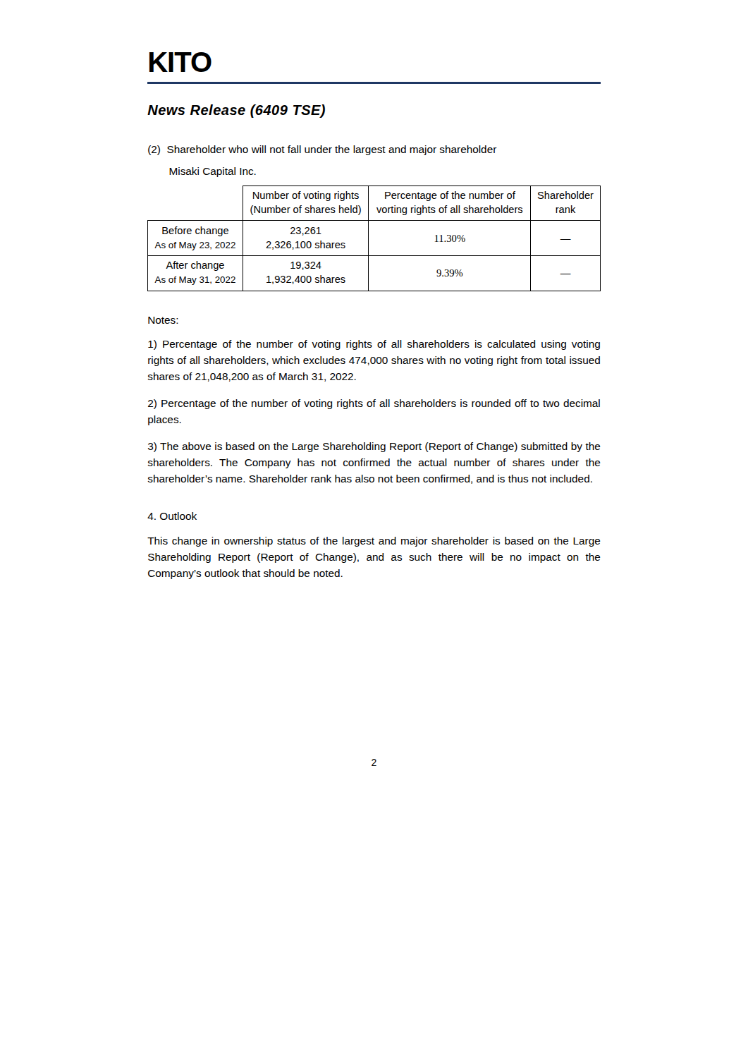KITO
News Release (6409 TSE)
(2) Shareholder who will not fall under the largest and major shareholder
Misaki Capital Inc.
| | Number of voting rights (Number of shares held) | Percentage of the number of vorting rights of all shareholders | Shareholder rank |
| --- | --- | --- | --- |
| Before change As of May 23, 2022 | 23,261 2,326,100 shares | 11.30% | — |
| After change As of May 31, 2022 | 19,324 1,932,400 shares | 9.39% | — |
Notes:
1) Percentage of the number of voting rights of all shareholders is calculated using voting rights of all shareholders, which excludes 474,000 shares with no voting right from total issued shares of 21,048,200 as of March 31, 2022.
2) Percentage of the number of voting rights of all shareholders is rounded off to two decimal places.
3) The above is based on the Large Shareholding Report (Report of Change) submitted by the shareholders. The Company has not confirmed the actual number of shares under the shareholder’s name. Shareholder rank has also not been confirmed, and is thus not included.
4. Outlook
This change in ownership status of the largest and major shareholder is based on the Large Shareholding Report (Report of Change), and as such there will be no impact on the Company’s outlook that should be noted.
2